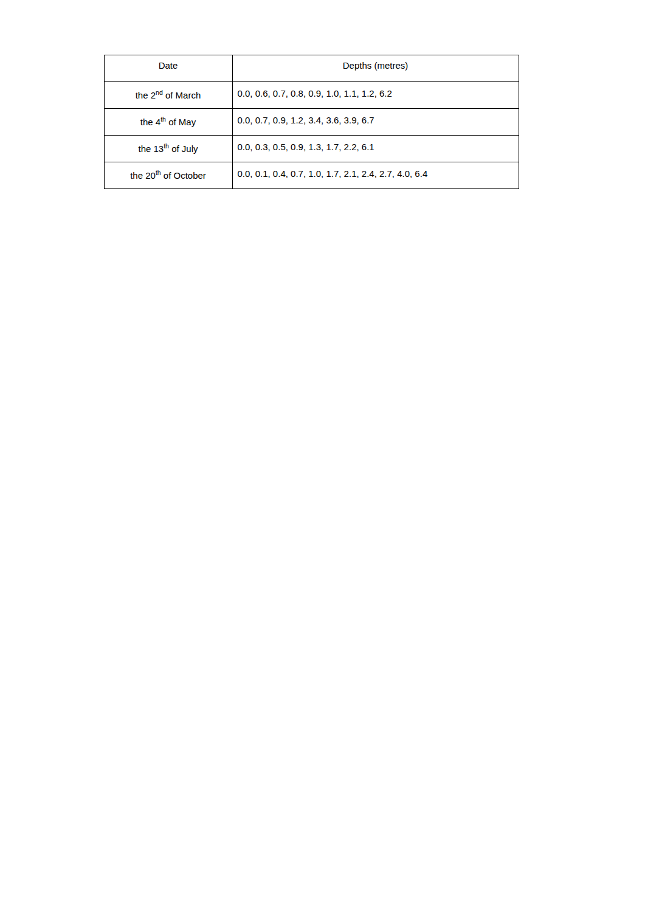| Date | Depths (metres) |
| --- | --- |
| the 2 nd of March | 0.0, 0.6, 0.7, 0.8, 0.9, 1.0, 1.1, 1.2, 6.2 |
| the 4 th of May | 0.0, 0.7, 0.9, 1.2, 3.4, 3.6, 3.9, 6.7 |
| the 13 th of July | 0.0, 0.3, 0.5, 0.9, 1.3, 1.7, 2.2, 6.1 |
| the 20 th of October | 0.0, 0.1, 0.4, 0.7, 1.0, 1.7, 2.1, 2.4, 2.7, 4.0, 6.4 |